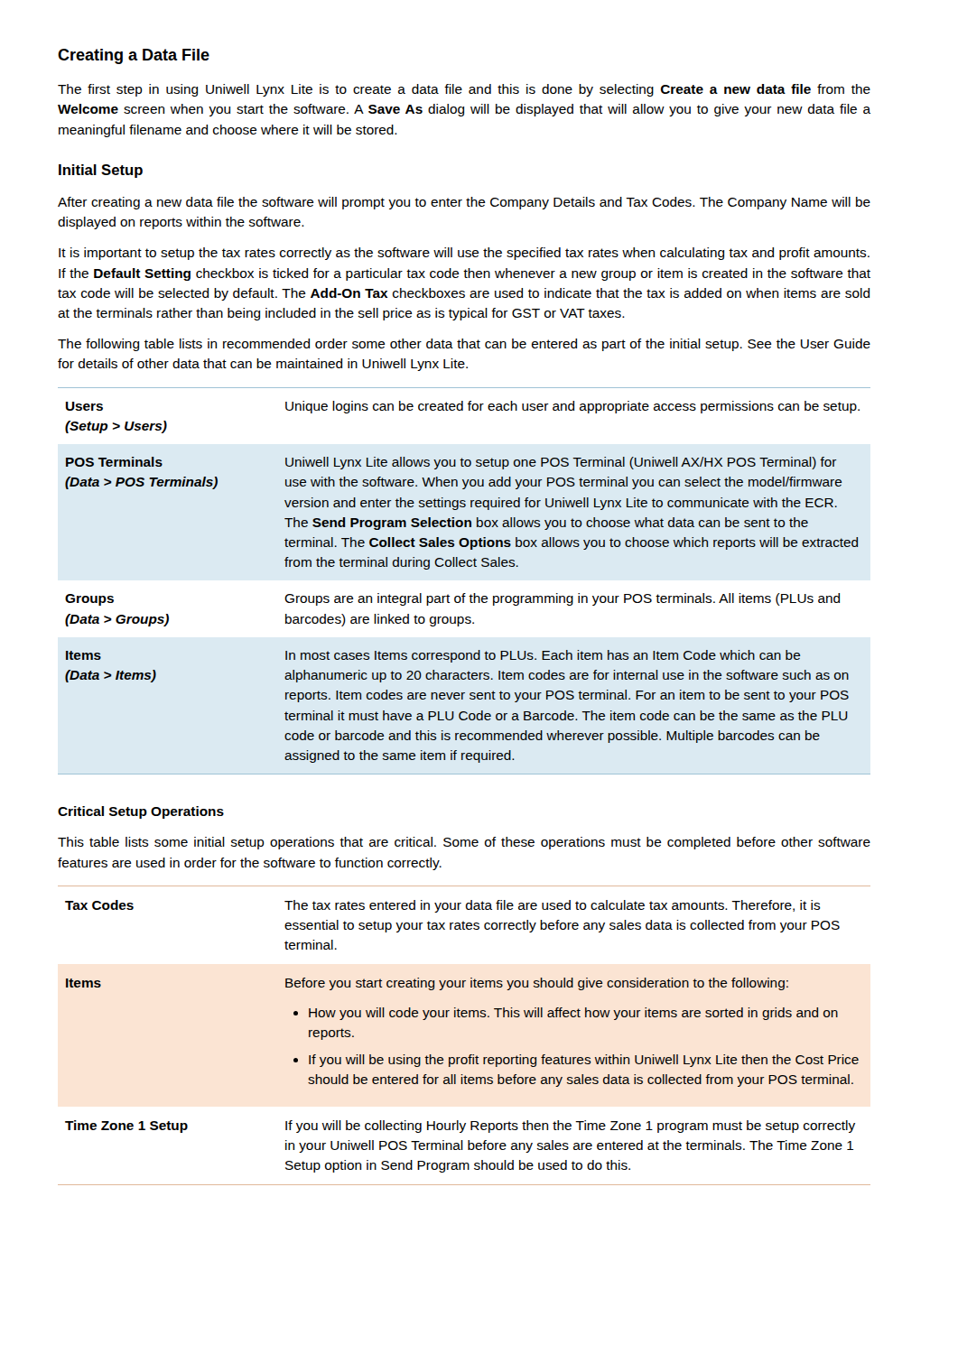Creating a Data File
The first step in using Uniwell Lynx Lite is to create a data file and this is done by selecting Create a new data file from the Welcome screen when you start the software. A Save As dialog will be displayed that will allow you to give your new data file a meaningful filename and choose where it will be stored.
Initial Setup
After creating a new data file the software will prompt you to enter the Company Details and Tax Codes. The Company Name will be displayed on reports within the software.
It is important to setup the tax rates correctly as the software will use the specified tax rates when calculating tax and profit amounts. If the Default Setting checkbox is ticked for a particular tax code then whenever a new group or item is created in the software that tax code will be selected by default. The Add-On Tax checkboxes are used to indicate that the tax is added on when items are sold at the terminals rather than being included in the sell price as is typical for GST or VAT taxes.
The following table lists in recommended order some other data that can be entered as part of the initial setup. See the User Guide for details of other data that can be maintained in Uniwell Lynx Lite.
| Users (Setup > Users) | Unique logins can be created for each user and appropriate access permissions can be setup. |
| POS Terminals (Data > POS Terminals) | Uniwell Lynx Lite allows you to setup one POS Terminal (Uniwell AX/HX POS Terminal) for use with the software. When you add your POS terminal you can select the model/firmware version and enter the settings required for Uniwell Lynx Lite to communicate with the ECR. The Send Program Selection box allows you to choose what data can be sent to the terminal. The Collect Sales Options box allows you to choose which reports will be extracted from the terminal during Collect Sales. |
| Groups (Data > Groups) | Groups are an integral part of the programming in your POS terminals. All items (PLUs and barcodes) are linked to groups. |
| Items (Data > Items) | In most cases Items correspond to PLUs. Each item has an Item Code which can be alphanumeric up to 20 characters. Item codes are for internal use in the software such as on reports. Item codes are never sent to your POS terminal. For an item to be sent to your POS terminal it must have a PLU Code or a Barcode. The item code can be the same as the PLU code or barcode and this is recommended wherever possible. Multiple barcodes can be assigned to the same item if required. |
Critical Setup Operations
This table lists some initial setup operations that are critical. Some of these operations must be completed before other software features are used in order for the software to function correctly.
| Tax Codes | The tax rates entered in your data file are used to calculate tax amounts. Therefore, it is essential to setup your tax rates correctly before any sales data is collected from your POS terminal. |
| Items | Before you start creating your items you should give consideration to the following: How you will code your items. This will affect how your items are sorted in grids and on reports. If you will be using the profit reporting features within Uniwell Lynx Lite then the Cost Price should be entered for all items before any sales data is collected from your POS terminal. |
| Time Zone 1 Setup | If you will be collecting Hourly Reports then the Time Zone 1 program must be setup correctly in your Uniwell POS Terminal before any sales are entered at the terminals. The Time Zone 1 Setup option in Send Program should be used to do this. |